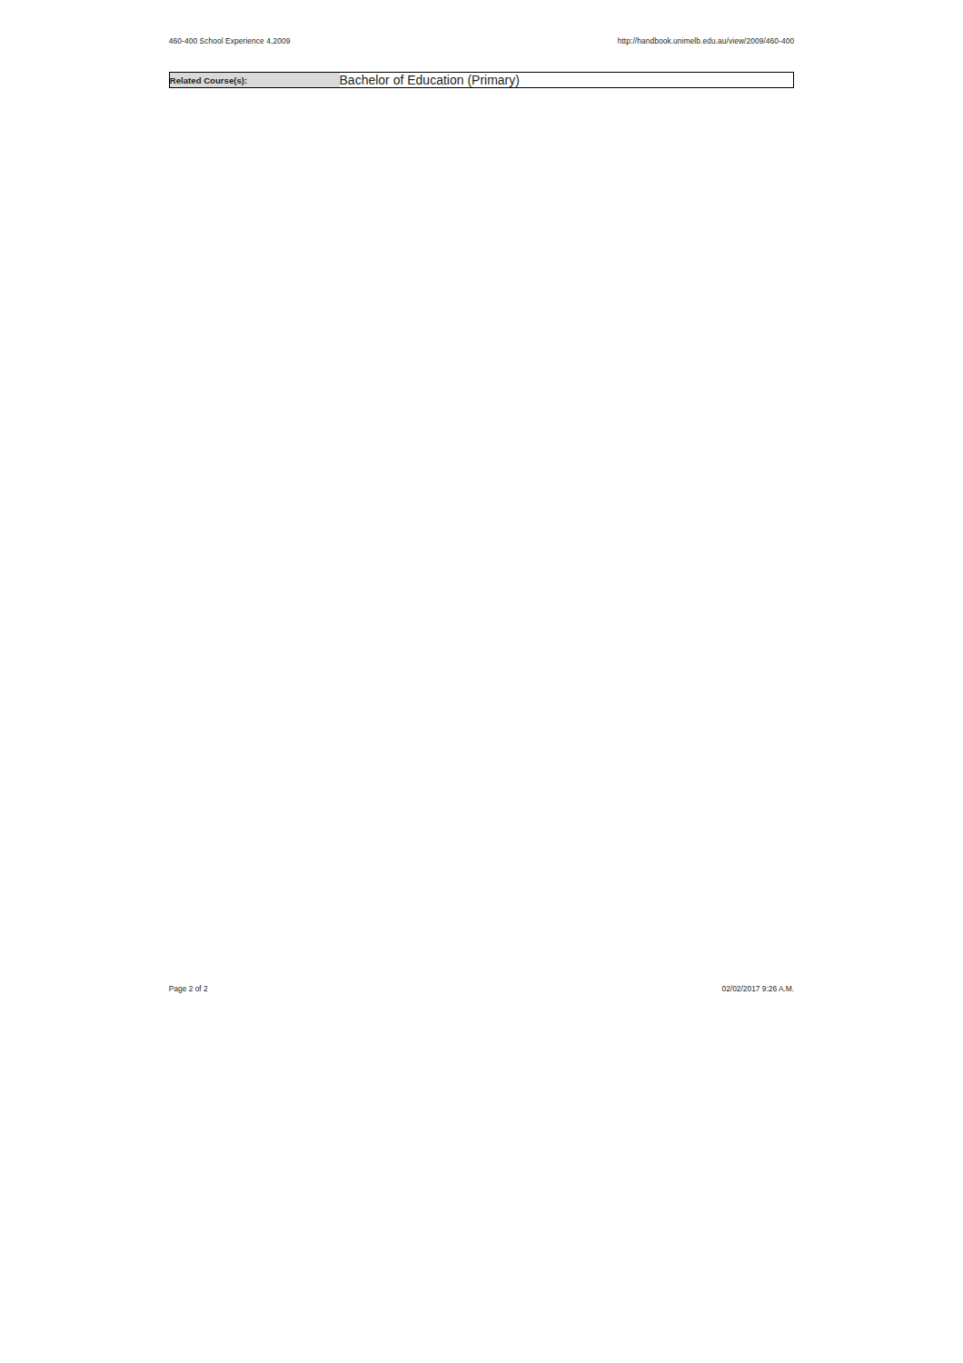460-400 School Experience 4,2009 http://handbook.unimelb.edu.au/view/2009/460-400
| Related Course(s): | Bachelor of Education (Primary) |
Page 2 of 2 02/02/2017 9:26 A.M.